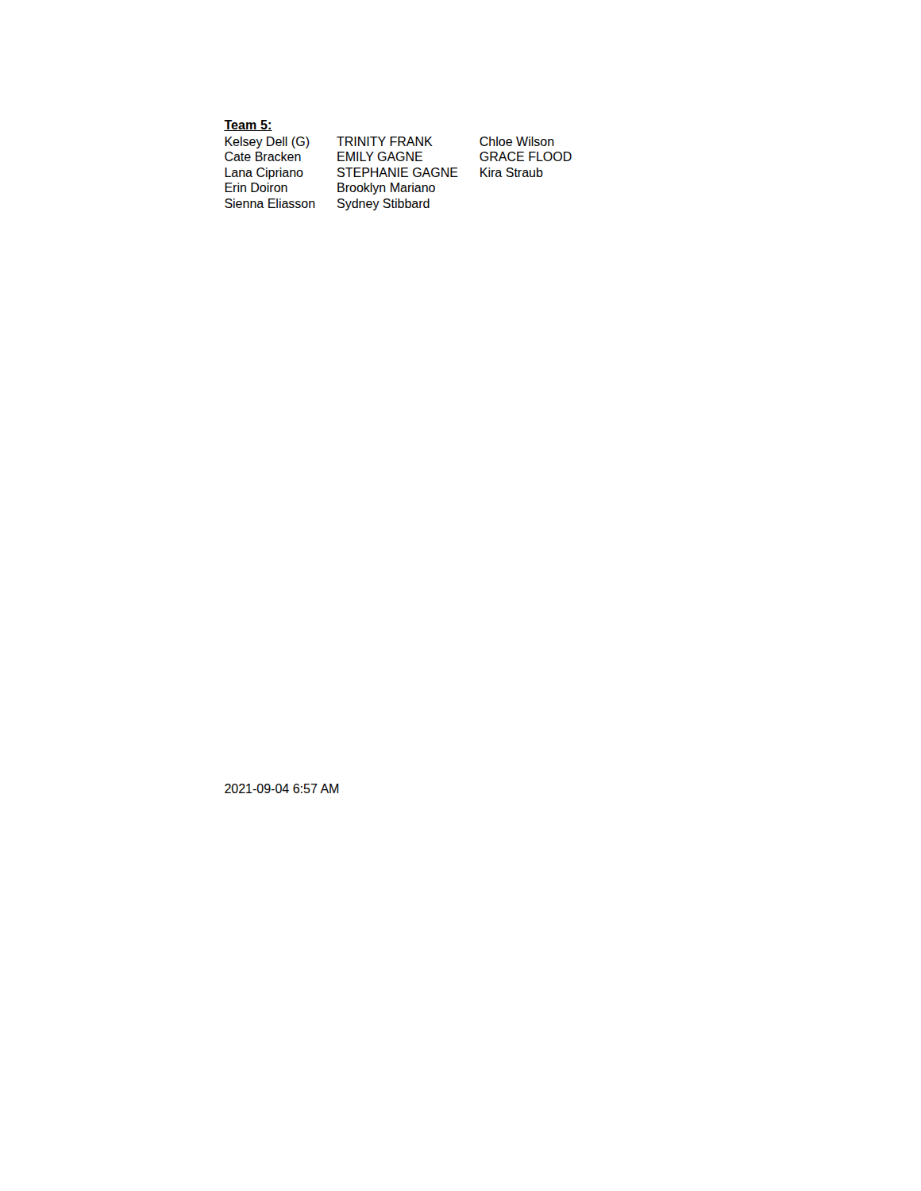Team 5:
| Kelsey Dell (G) | TRINITY FRANK | Chloe Wilson |
| Cate Bracken | EMILY GAGNE | GRACE FLOOD |
| Lana Cipriano | STEPHANIE GAGNE | Kira Straub |
| Erin Doiron | Brooklyn Mariano | |
| Sienna Eliasson | Sydney Stibbard | |
2021-09-04 6:57 AM